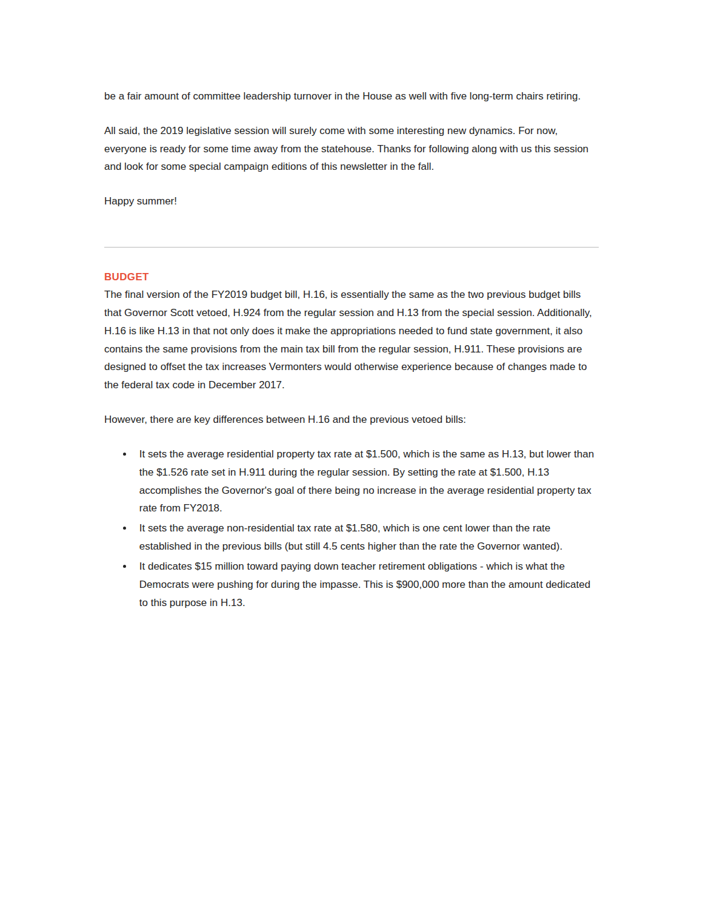be a fair amount of committee leadership turnover in the House as well with five long-term chairs retiring.
All said, the 2019 legislative session will surely come with some interesting new dynamics. For now, everyone is ready for some time away from the statehouse. Thanks for following along with us this session and look for some special campaign editions of this newsletter in the fall.
Happy summer!
BUDGET
The final version of the FY2019 budget bill, H.16, is essentially the same as the two previous budget bills that Governor Scott vetoed, H.924 from the regular session and H.13 from the special session. Additionally, H.16 is like H.13 in that not only does it make the appropriations needed to fund state government, it also contains the same provisions from the main tax bill from the regular session, H.911. These provisions are designed to offset the tax increases Vermonters would otherwise experience because of changes made to the federal tax code in December 2017.
However, there are key differences between H.16 and the previous vetoed bills:
It sets the average residential property tax rate at $1.500, which is the same as H.13, but lower than the $1.526 rate set in H.911 during the regular session. By setting the rate at $1.500, H.13 accomplishes the Governor's goal of there being no increase in the average residential property tax rate from FY2018.
It sets the average non-residential tax rate at $1.580, which is one cent lower than the rate established in the previous bills (but still 4.5 cents higher than the rate the Governor wanted).
It dedicates $15 million toward paying down teacher retirement obligations - which is what the Democrats were pushing for during the impasse. This is $900,000 more than the amount dedicated to this purpose in H.13.